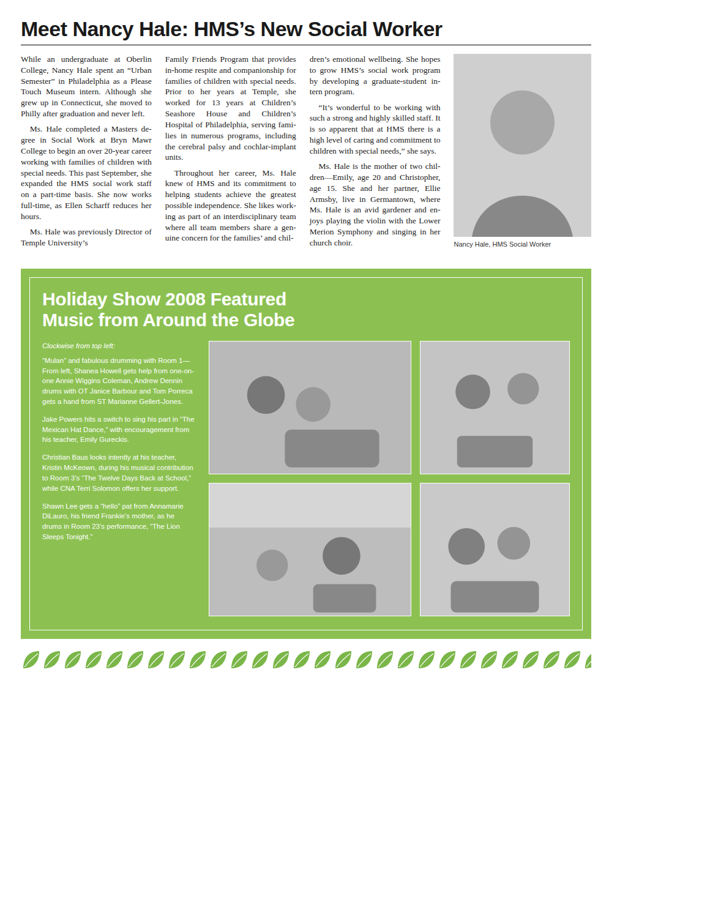Meet Nancy Hale: HMS’s New Social Worker
While an undergraduate at Oberlin College, Nancy Hale spent an “Urban Semester” in Philadelphia as a Please Touch Museum intern. Although she grew up in Connecticut, she moved to Philly after graduation and never left.
Ms. Hale completed a Masters degree in Social Work at Bryn Mawr College to begin an over 20-year career working with families of children with special needs. This past September, she expanded the HMS social work staff on a part-time basis. She now works full-time, as Ellen Scharff reduces her hours.
Ms. Hale was previously Director of Temple University’s
Family Friends Program that provides in-home respite and companionship for families of children with special needs. Prior to her years at Temple, she worked for 13 years at Children’s Seashore House and Children’s Hospital of Philadelphia, serving families in numerous programs, including the cerebral palsy and cochlar-implant units.
Throughout her career, Ms. Hale knew of HMS and its commitment to helping students achieve the greatest possible independence. She likes working as part of an interdisciplinary team where all team members share a genuine concern for the families’ and chil-
dren’s emotional wellbeing. She hopes to grow HMS’s social work program by developing a graduate-student intern program.
“It’s wonderful to be working with such a strong and highly skilled staff. It is so apparent that at HMS there is a high level of caring and commitment to children with special needs,” she says.
Ms. Hale is the mother of two children—Emily, age 20 and Christopher, age 15. She and her partner, Ellie Armsby, live in Germantown, where Ms. Hale is an avid gardener and enjoys playing the violin with the Lower Merion Symphony and singing in her church choir.
Nancy Hale, HMS Social Worker
Holiday Show 2008 Featured
Music from Around the Globe
Clockwise from top left:
“Mulan” and fabulous drumming with Room 1—From left, Shanea Howell gets help from one-on-one Annie Wiggins Coleman, Andrew Dennin drums with OT Janice Barbour and Tom Porreca gets a hand from ST Marianne Gellert-Jones.
Jake Powers hits a switch to sing his part in “The Mexican Hat Dance,” with encouragement from his teacher, Emily Gureckis.
Christian Baus looks intently at his teacher, Kristin McKeown, during his musical contribution to Room 3’s “The Twelve Days Back at School,” while CNA Terri Solomon offers her support.
Shawn Lee gets a “hello” pat from Annamarie DiLauro, his friend Frankie’s mother, as he drums in Room 23’s performance, “The Lion Sleeps Tonight.”